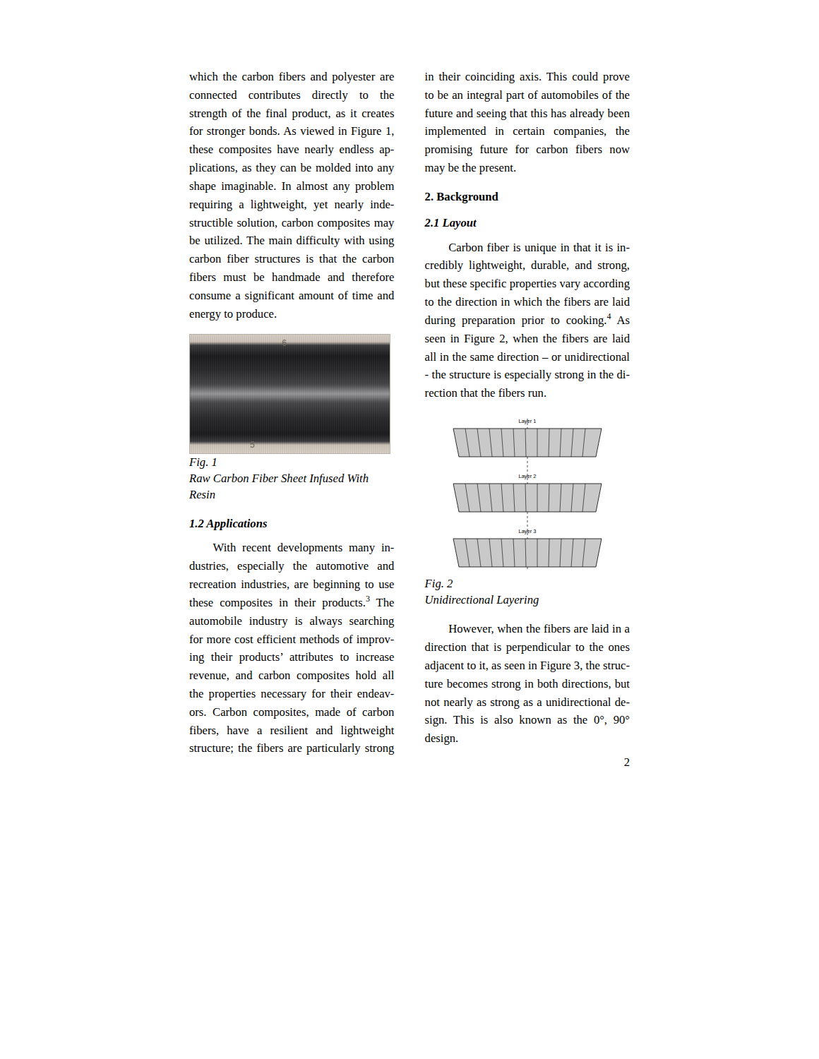which the carbon fibers and polyester are connected contributes directly to the strength of the final product, as it creates for stronger bonds. As viewed in Figure 1, these composites have nearly endless applications, as they can be molded into any shape imaginable. In almost any problem requiring a lightweight, yet nearly indestructible solution, carbon composites may be utilized. The main difficulty with using carbon fiber structures is that the carbon fibers must be handmade and therefore consume a significant amount of time and energy to produce.
6 5
Fig. 1 Raw Carbon Fiber Sheet Infused With Resin
1.2 Applications
With recent developments many industries, especially the automotive and recreation industries, are beginning to use these composites in their products.3 The automobile industry is always searching for more cost efficient methods of improving their products’ attributes to increase revenue, and carbon composites hold all the properties necessary for their endeavors. Carbon composites, made of carbon fibers, have a resilient and lightweight structure; the fibers are particularly strong in their coinciding axis. This could prove to be an integral part of automobiles of the future and seeing that this has already been implemented in certain companies, the promising future for carbon fibers now may be the present.
2. Background
2.1 Layout
Carbon fiber is unique in that it is incredibly lightweight, durable, and strong, but these specific properties vary according to the direction in which the fibers are laid during preparation prior to cooking.4 As seen in Figure 2, when the fibers are laid all in the same direction – or unidirectional - the structure is especially strong in the direction that the fibers run.
Layer 1 Layer 2 Layer 3
Fig. 2 Unidirectional Layering
However, when the fibers are laid in a direction that is perpendicular to the ones adjacent to it, as seen in Figure 3, the structure becomes strong in both directions, but not nearly as strong as a unidirectional design. This is also known as the 0°, 90° design.
2